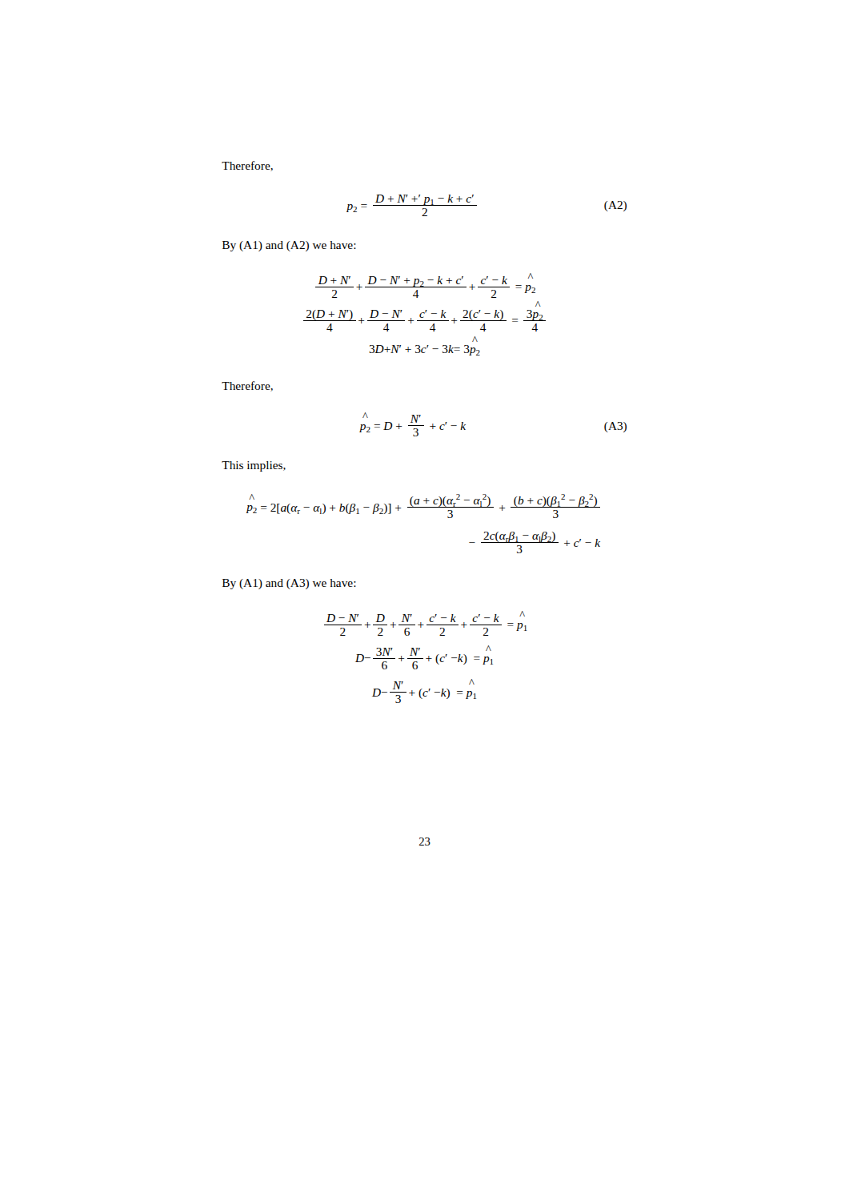Therefore,
p2 = D + N′ +′ p1 − k + c′ 2
(A2)
By (A1) and (A2) we have:
D + N′2 + D − N′ + p2 − k + c′4 + c′ − k 2 = ^p2
2(D + N′) 4 + D − N′4 + c′ − k 4 + 2(c′ − k) 4 = 3^p24
3D + N′ + 3c′ − 3k = 3^p2
Therefore,
^p2 = D + N′3 + c′ − k
(A3)
This implies,
^p2 = 2[a(αr − αl) + b(β1 − β2)] + (a + c)(αr2 − αl2) 3 + (b + c)(β12 − β22) 3
− 2c(αrβ1 − αlβ2) 3 + c′ − k
By (A1) and (A3) we have:
D − N′2 + D 2 + N′6 + c′ − k 2 + c′ − k 2 = ^p1
D − 3N′6 + N′6 + (c′ − k) = ^p1
D − N′3 + (c′ − k) = ^p1
23